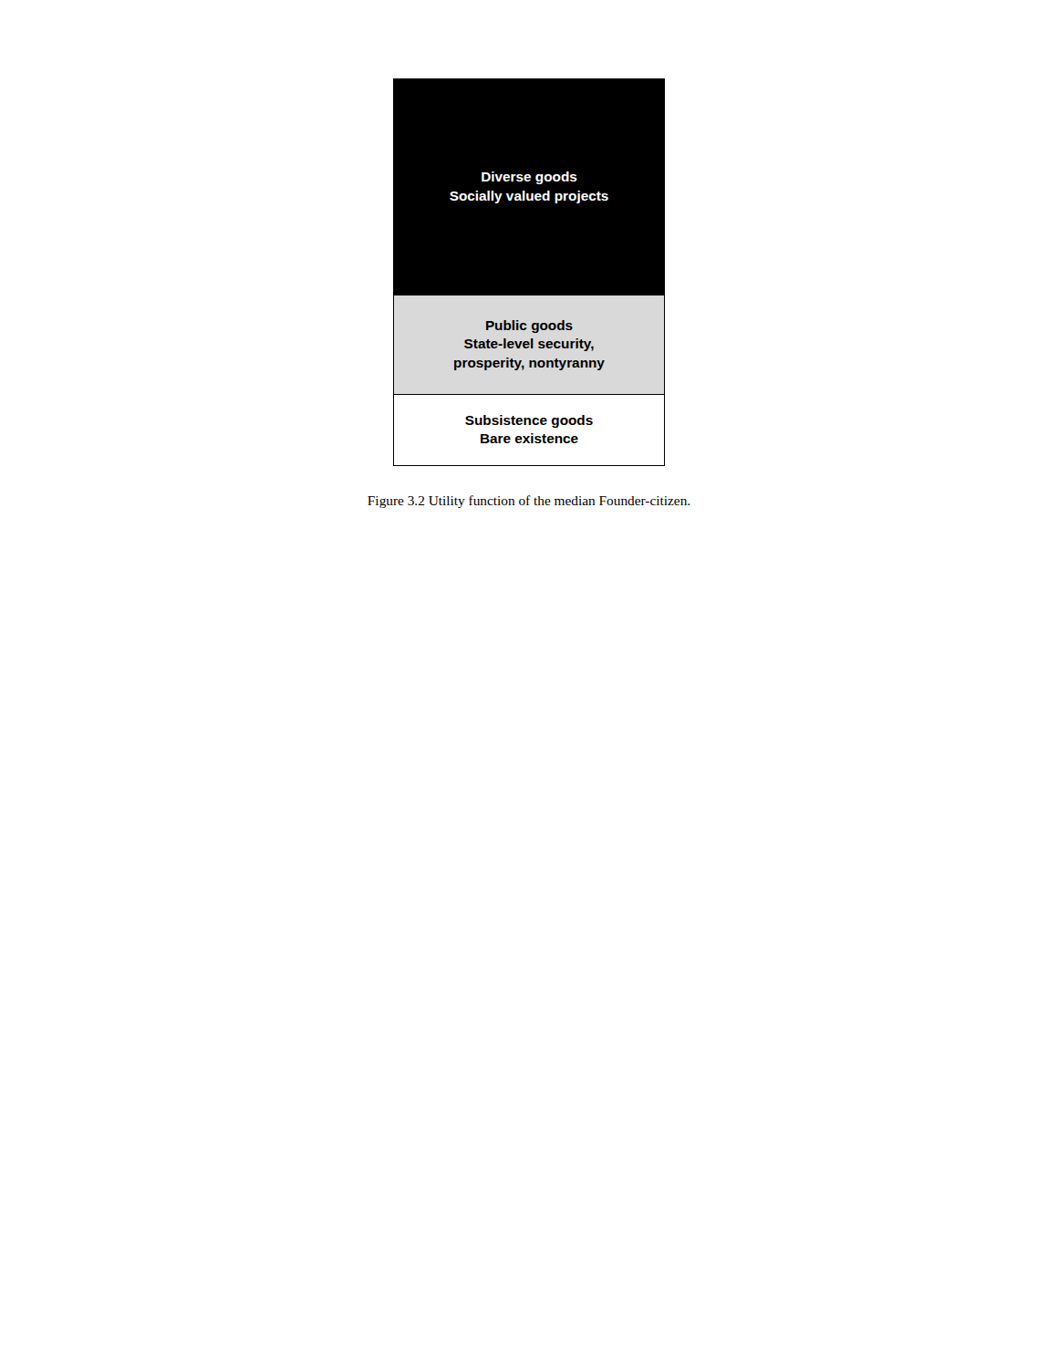Diverse goods
Socially valued projects
Public goods
State-level security,
prosperity, nontyranny
Subsistence goods
Bare existence
Figure 3.2 Utility function of the median Founder-citizen.